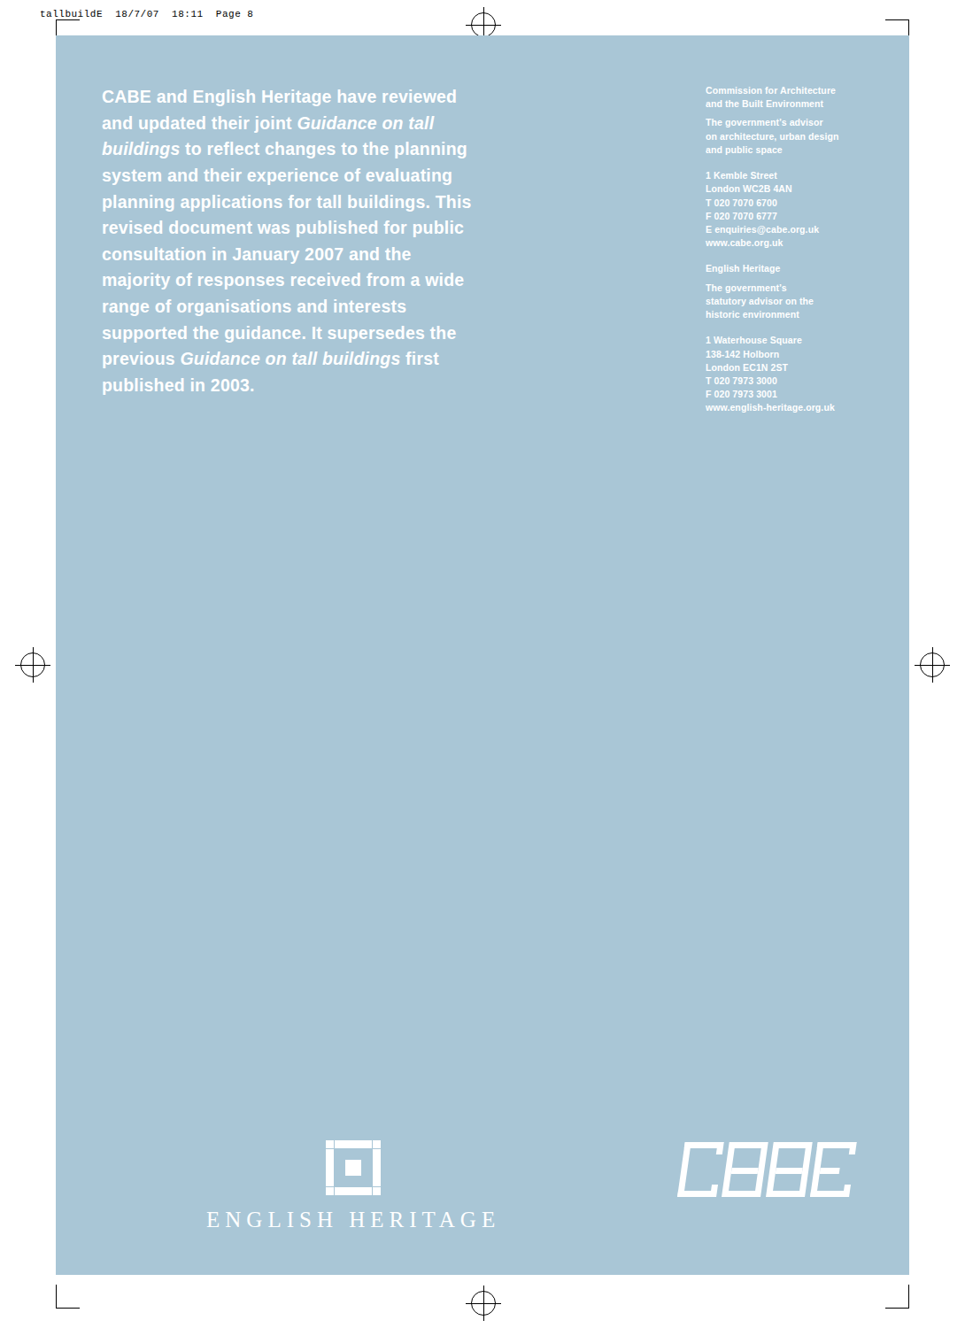tallbuildE 18/7/07 18:11 Page 8
CABE and English Heritage have reviewed and updated their joint Guidance on tall buildings to reflect changes to the planning system and their experience of evaluating planning applications for tall buildings. This revised document was published for public consultation in January 2007 and the majority of responses received from a wide range of organisations and interests supported the guidance. It supersedes the previous Guidance on tall buildings first published in 2003.
Commission for Architecture
and the Built Environment
The government’s advisor
on architecture, urban design
and public space
1 Kemble Street
London WC2B 4AN
T 020 7070 6700
F 020 7070 6777
E enquiries@cabe.org.uk
www.cabe.org.uk
English Heritage
The government’s
statutory advisor on the
historic environment
1 Waterhouse Square
138-142 Holborn
London EC1N 2ST
T 020 7973 3000
F 020 7973 3001
www.english-heritage.org.uk
ENGLISH HERITAGE